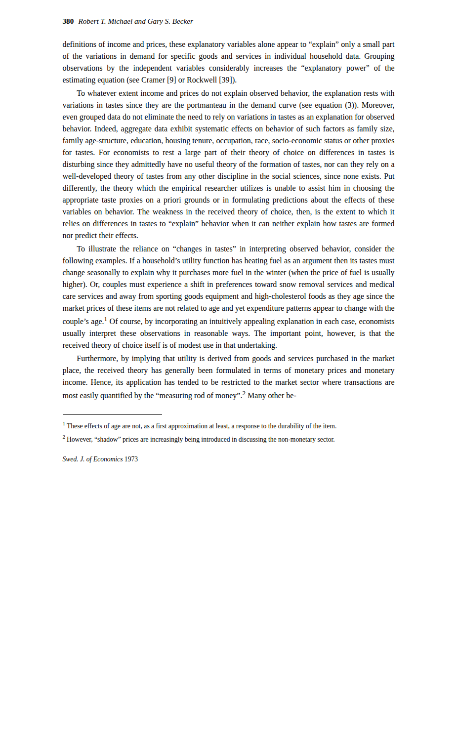380 Robert T. Michael and Gary S. Becker
definitions of income and prices, these explanatory variables alone appear to “explain” only a small part of the variations in demand for specific goods and services in individual household data. Grouping observations by the independent variables considerably increases the “explanatory power” of the estimating equation (see Cramer [9] or Rockwell [39]).
To whatever extent income and prices do not explain observed behavior, the explanation rests with variations in tastes since they are the portmanteau in the demand curve (see equation (3)). Moreover, even grouped data do not eliminate the need to rely on variations in tastes as an explanation for observed behavior. Indeed, aggregate data exhibit systematic effects on behavior of such factors as family size, family age-structure, education, housing tenure, occupation, race, socio-economic status or other proxies for tastes. For economists to rest a large part of their theory of choice on differences in tastes is disturbing since they admittedly have no useful theory of the formation of tastes, nor can they rely on a well-developed theory of tastes from any other discipline in the social sciences, since none exists. Put differently, the theory which the empirical researcher utilizes is unable to assist him in choosing the appropriate taste proxies on a priori grounds or in formulating predictions about the effects of these variables on behavior. The weakness in the received theory of choice, then, is the extent to which it relies on differences in tastes to “explain” behavior when it can neither explain how tastes are formed nor predict their effects.
To illustrate the reliance on “changes in tastes” in interpreting observed behavior, consider the following examples. If a household’s utility function has heating fuel as an argument then its tastes must change seasonally to explain why it purchases more fuel in the winter (when the price of fuel is usually higher). Or, couples must experience a shift in preferences toward snow removal services and medical care services and away from sporting goods equipment and high-cholesterol foods as they age since the market prices of these items are not related to age and yet expenditure patterns appear to change with the couple’s age.1 Of course, by incorporating an intuitively appealing explanation in each case, economists usually interpret these observations in reasonable ways. The important point, however, is that the received theory of choice itself is of modest use in that undertaking.
Furthermore, by implying that utility is derived from goods and services purchased in the market place, the received theory has generally been formulated in terms of monetary prices and monetary income. Hence, its application has tended to be restricted to the market sector where transactions are most easily quantified by the “measuring rod of money”.2 Many other be-
1These effects of age are not, as a first approximation at least, a response to the durability of the item.
2However, “shadow” prices are increasingly being introduced in discussing the non-monetary sector.
Swed. J. of Economics 1973